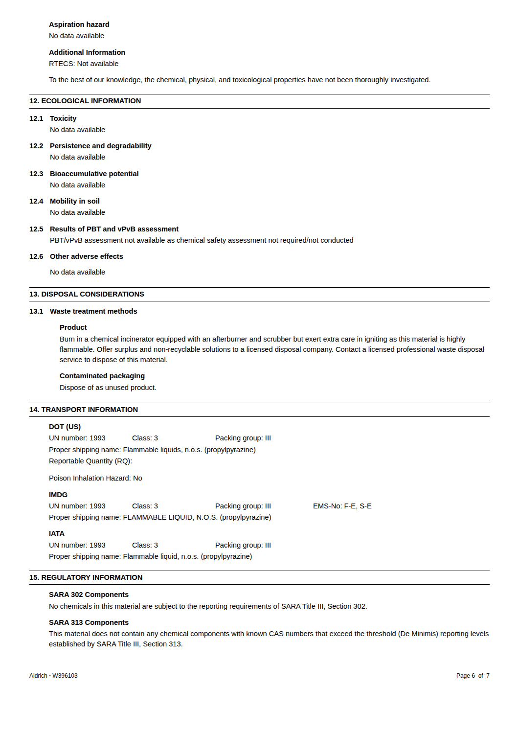Aspiration hazard
No data available
Additional Information
RTECS: Not available
To the best of our knowledge, the chemical, physical, and toxicological properties have not been thoroughly investigated.
12. ECOLOGICAL INFORMATION
12.1
Toxicity
No data available
12.2
Persistence and degradability
No data available
12.3
Bioaccumulative potential
No data available
12.4
Mobility in soil
No data available
12.5
Results of PBT and vPvB assessment
PBT/vPvB assessment not available as chemical safety assessment not required/not conducted
12.6
Other adverse effects
No data available
13. DISPOSAL CONSIDERATIONS
13.1
Waste treatment methods
Product
Burn in a chemical incinerator equipped with an afterburner and scrubber but exert extra care in igniting as this material is highly flammable. Offer surplus and non-recyclable solutions to a licensed disposal company. Contact a licensed professional waste disposal service to dispose of this material.
Contaminated packaging
Dispose of as unused product.
14. TRANSPORT INFORMATION
DOT (US)
UN number: 1993 Class: 3 Packing group: III
Proper shipping name: Flammable liquids, n.o.s. (propylpyrazine)
Reportable Quantity (RQ):
Poison Inhalation Hazard: No
IMDG
UN number: 1993 Class: 3 Packing group: III EMS-No: F-E, S-E
Proper shipping name: FLAMMABLE LIQUID, N.O.S. (propylpyrazine)
IATA
UN number: 1993 Class: 3 Packing group: III
Proper shipping name: Flammable liquid, n.o.s. (propylpyrazine)
15. REGULATORY INFORMATION
SARA 302 Components
No chemicals in this material are subject to the reporting requirements of SARA Title III, Section 302.
SARA 313 Components
This material does not contain any chemical components with known CAS numbers that exceed the threshold (De Minimis) reporting levels established by SARA Title III, Section 313.
Aldrich - W396103
Page 6 of 7